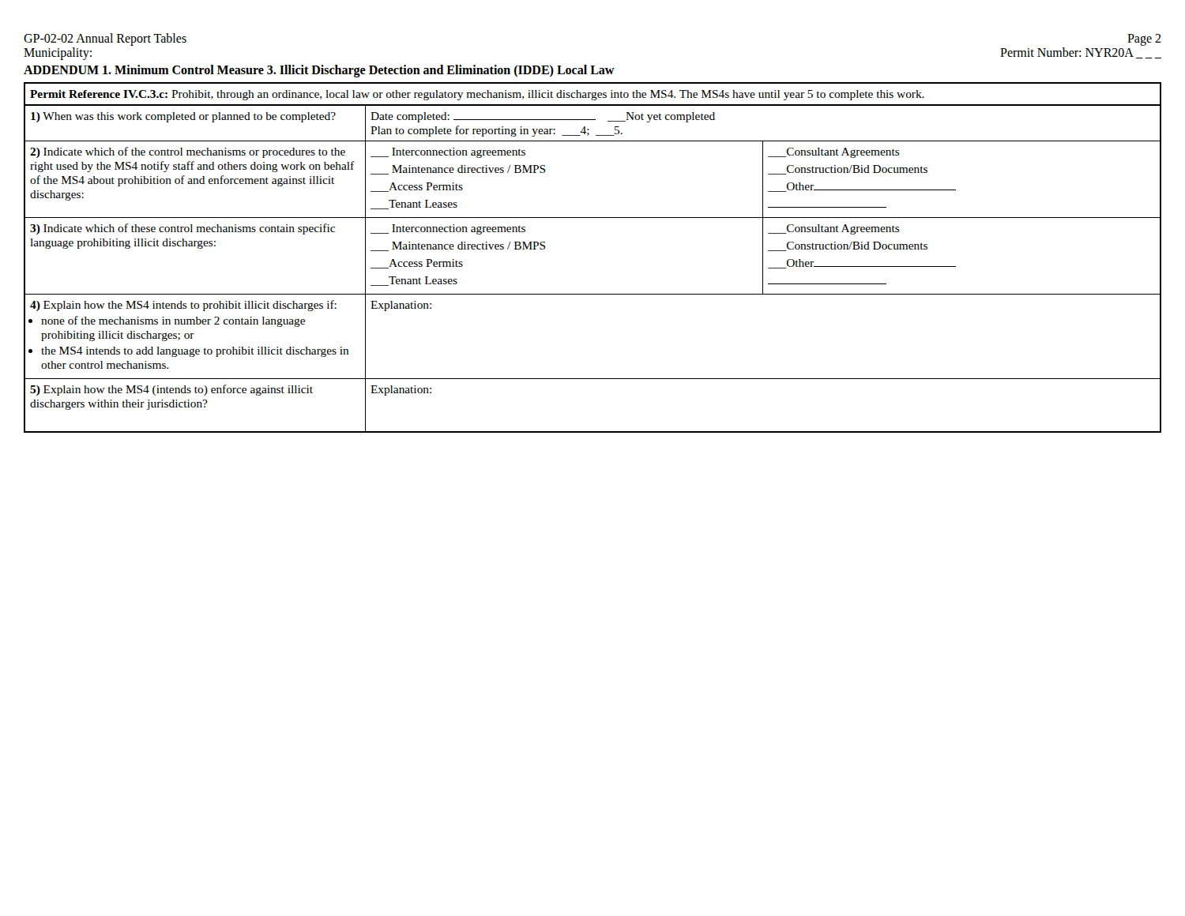GP-02-02 Annual Report Tables
Municipality:
Page 2
Permit Number: NYR20A _ _ _
ADDENDUM 1. Minimum Control Measure 3. Illicit Discharge Detection and Elimination (IDDE) Local Law
| Permit Reference IV.C.3.c: Prohibit, through an ordinance, local law or other regulatory mechanism, illicit discharges into the MS4. The MS4s have until year 5 to complete this work. |
| 1) When was this work completed or planned to be completed? | Date completed: ___Not yet completed Plan to complete for reporting in year: ___4; ___5. |
| 2) Indicate which of the control mechanisms or procedures to the right used by the MS4 notify staff and others doing work on behalf of the MS4 about prohibition of and enforcement against illicit discharges: | ___ Interconnection agreements ___ Maintenance directives / BMPS ___Access Permits ___Tenant Leases | ___Consultant Agreements ___Construction/Bid Documents ___Other |
| 3) Indicate which of these control mechanisms contain specific language prohibiting illicit discharges: | ___ Interconnection agreements ___ Maintenance directives / BMPS ___Access Permits ___Tenant Leases | ___Consultant Agreements ___Construction/Bid Documents ___Other |
| 4) Explain how the MS4 intends to prohibit illicit discharges if: none of the mechanisms in number 2 contain language prohibiting illicit discharges; or the MS4 intends to add language to prohibit illicit discharges in other control mechanisms. | Explanation: |
| 5) Explain how the MS4 (intends to) enforce against illicit dischargers within their jurisdiction? | Explanation: |